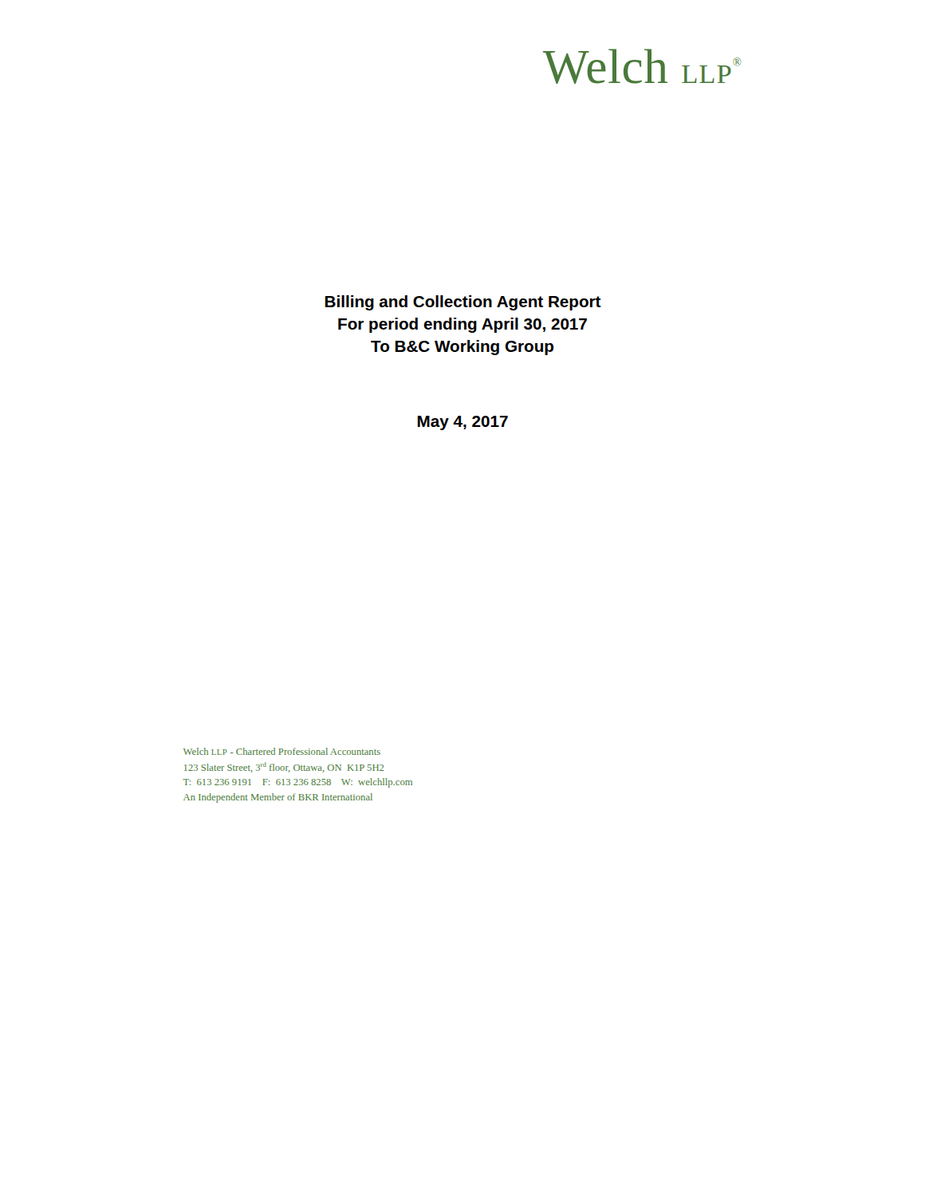Welch LLP®
Billing and Collection Agent Report
For period ending April 30, 2017
To B&C Working Group
May 4, 2017
Welch LLP - Chartered Professional Accountants
123 Slater Street, 3rd floor, Ottawa, ON K1P 5H2
T: 613 236 9191 F: 613 236 8258 W: welchllp.com
An Independent Member of BKR International